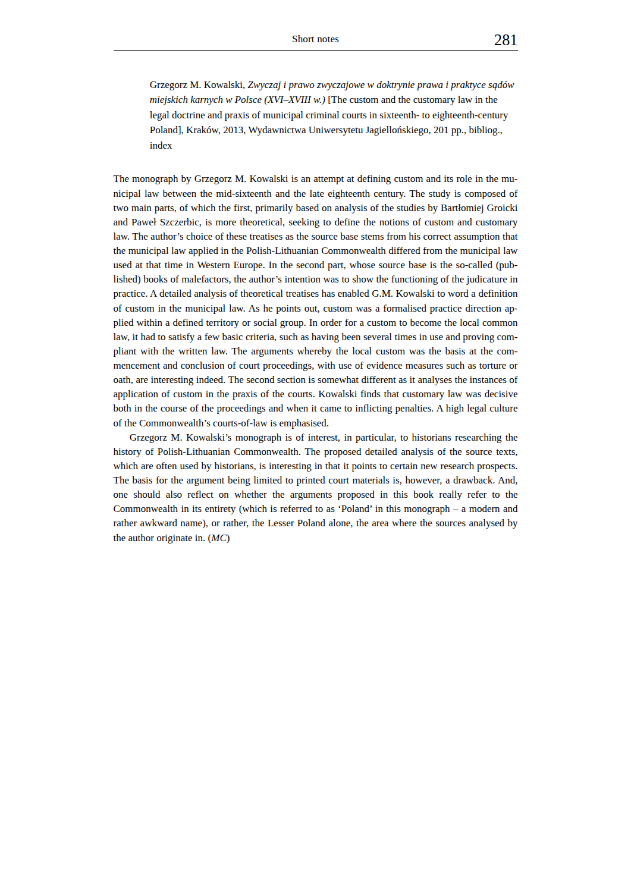Short notes 281
Grzegorz M. Kowalski, Zwyczaj i prawo zwyczajowe w doktrynie prawa i praktyce sądów miejskich karnych w Polsce (XVI–XVIII w.) [The custom and the customary law in the legal doctrine and praxis of municipal criminal courts in sixteenth- to eighteenth-century Poland], Kraków, 2013, Wydawnictwa Uniwersytetu Jagiellońskiego, 201 pp., bibliog., index
The monograph by Grzegorz M. Kowalski is an attempt at defining custom and its role in the municipal law between the mid-sixteenth and the late eighteenth century. The study is composed of two main parts, of which the first, primarily based on analysis of the studies by Bartłomiej Groicki and Paweł Szczerbic, is more theoretical, seeking to define the notions of custom and customary law. The author’s choice of these treatises as the source base stems from his correct assumption that the municipal law applied in the Polish-Lithuanian Commonwealth differed from the municipal law used at that time in Western Europe. In the second part, whose source base is the so-called (published) books of malefactors, the author’s intention was to show the functioning of the judicature in practice. A detailed analysis of theoretical treatises has enabled G.M. Kowalski to word a definition of custom in the municipal law. As he points out, custom was a formalised practice direction applied within a defined territory or social group. In order for a custom to become the local common law, it had to satisfy a few basic criteria, such as having been several times in use and proving compliant with the written law. The arguments whereby the local custom was the basis at the commencement and conclusion of court proceedings, with use of evidence measures such as torture or oath, are interesting indeed. The second section is somewhat different as it analyses the instances of application of custom in the praxis of the courts. Kowalski finds that customary law was decisive both in the course of the proceedings and when it came to inflicting penalties. A high legal culture of the Commonwealth’s courts-of-law is emphasised.
Grzegorz M. Kowalski’s monograph is of interest, in particular, to historians researching the history of Polish-Lithuanian Commonwealth. The proposed detailed analysis of the source texts, which are often used by historians, is interesting in that it points to certain new research prospects. The basis for the argument being limited to printed court materials is, however, a drawback. And, one should also reflect on whether the arguments proposed in this book really refer to the Commonwealth in its entirety (which is referred to as ‘Poland’ in this monograph – a modern and rather awkward name), or rather, the Lesser Poland alone, the area where the sources analysed by the author originate in. (MC)